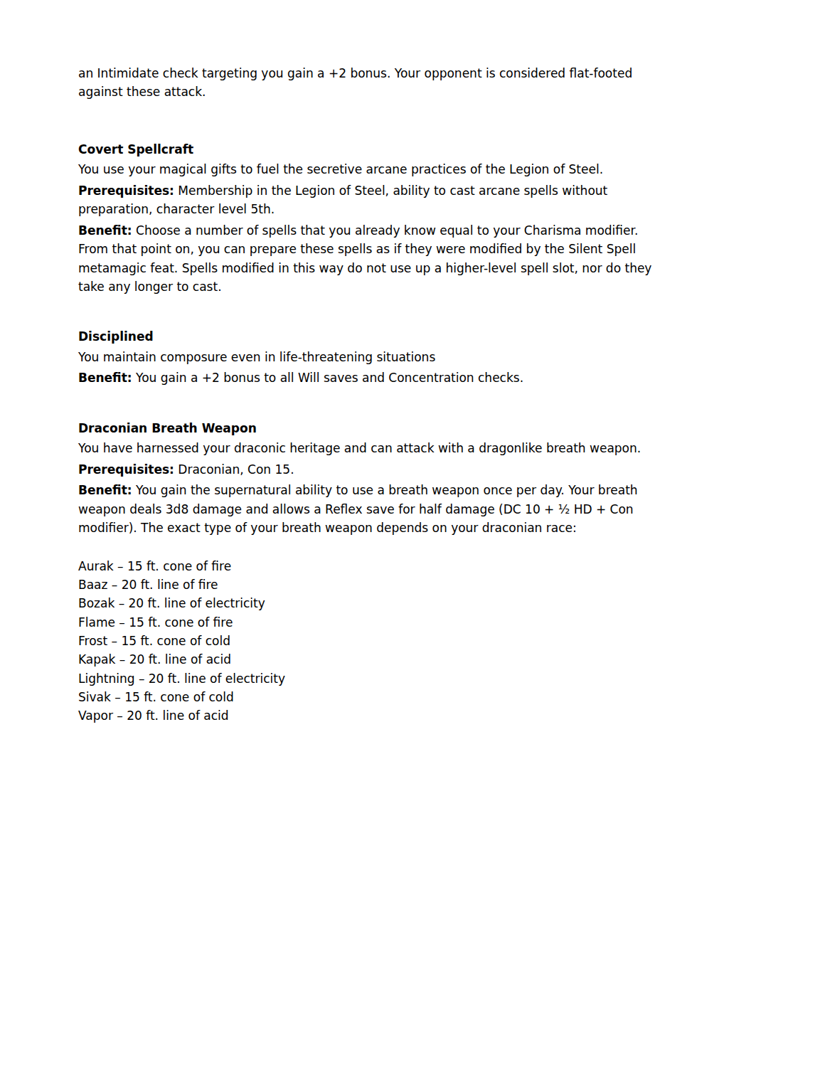an Intimidate check targeting you gain a +2 bonus. Your opponent is considered flat-footed against these attack.
Covert Spellcraft
You use your magical gifts to fuel the secretive arcane practices of the Legion of Steel.
Prerequisites: Membership in the Legion of Steel, ability to cast arcane spells without preparation, character level 5th.
Benefit: Choose a number of spells that you already know equal to your Charisma modifier. From that point on, you can prepare these spells as if they were modified by the Silent Spell metamagic feat. Spells modified in this way do not use up a higher-level spell slot, nor do they take any longer to cast.
Disciplined
You maintain composure even in life-threatening situations
Benefit: You gain a +2 bonus to all Will saves and Concentration checks.
Draconian Breath Weapon
You have harnessed your draconic heritage and can attack with a dragonlike breath weapon.
Prerequisites: Draconian, Con 15.
Benefit: You gain the supernatural ability to use a breath weapon once per day. Your breath weapon deals 3d8 damage and allows a Reflex save for half damage (DC 10 + ½ HD + Con modifier). The exact type of your breath weapon depends on your draconian race:
Aurak – 15 ft. cone of fire
Baaz – 20 ft. line of fire
Bozak – 20 ft. line of electricity
Flame – 15 ft. cone of fire
Frost – 15 ft. cone of cold
Kapak – 20 ft. line of acid
Lightning – 20 ft. line of electricity
Sivak – 15 ft. cone of cold
Vapor – 20 ft. line of acid